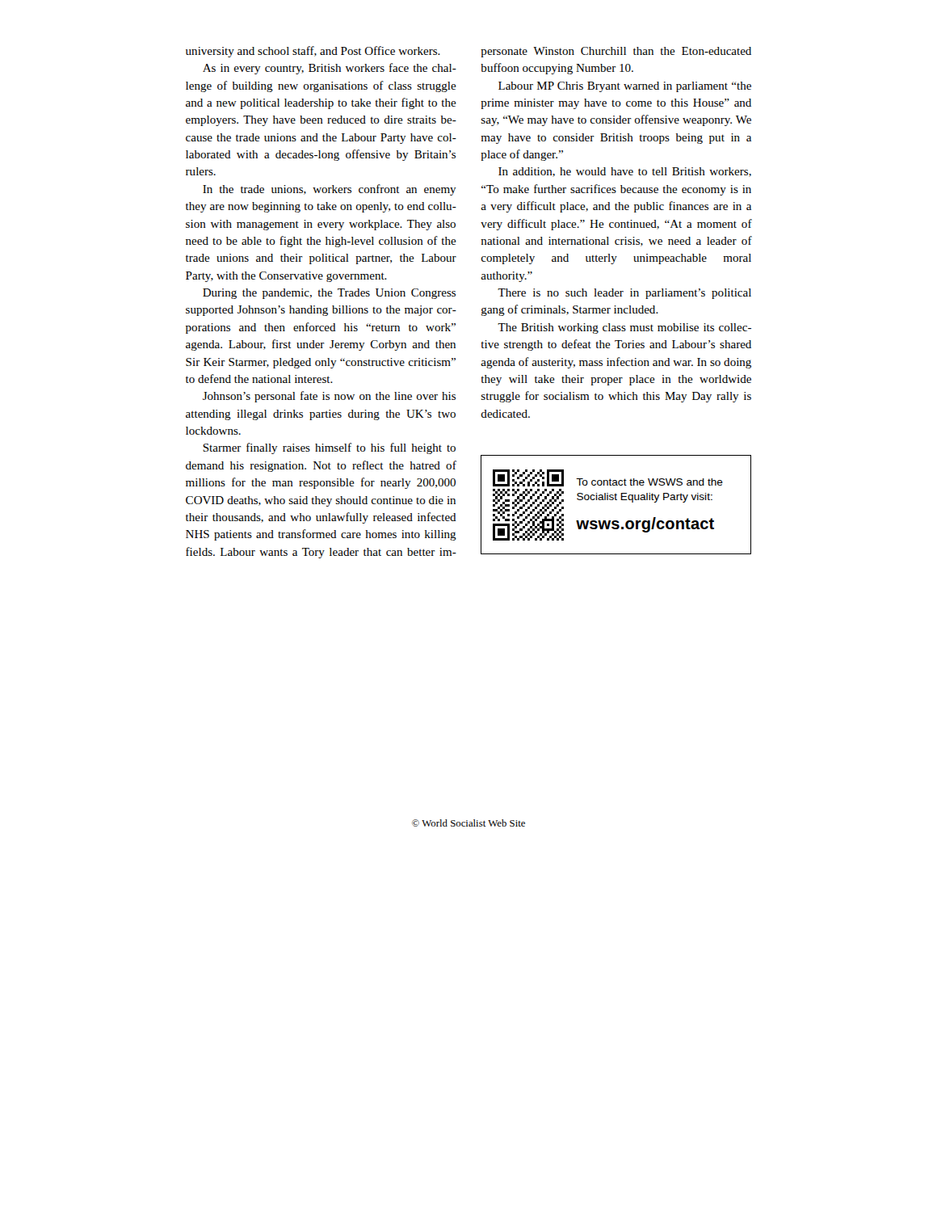university and school staff, and Post Office workers.
As in every country, British workers face the challenge of building new organisations of class struggle and a new political leadership to take their fight to the employers. They have been reduced to dire straits because the trade unions and the Labour Party have collaborated with a decades-long offensive by Britain’s rulers.
In the trade unions, workers confront an enemy they are now beginning to take on openly, to end collusion with management in every workplace. They also need to be able to fight the high-level collusion of the trade unions and their political partner, the Labour Party, with the Conservative government.
During the pandemic, the Trades Union Congress supported Johnson’s handing billions to the major corporations and then enforced his “return to work” agenda. Labour, first under Jeremy Corbyn and then Sir Keir Starmer, pledged only “constructive criticism” to defend the national interest.
Johnson’s personal fate is now on the line over his attending illegal drinks parties during the UK’s two lockdowns.
Starmer finally raises himself to his full height to demand his resignation. Not to reflect the hatred of millions for the man responsible for nearly 200,000 COVID deaths, who said they should continue to die in their thousands, and who unlawfully released infected NHS patients and transformed care homes into killing fields. Labour wants a Tory leader that can better impersonate Winston Churchill than the Eton-educated buffoon occupying Number 10.
Labour MP Chris Bryant warned in parliament “the prime minister may have to come to this House” and say, “We may have to consider offensive weaponry. We may have to consider British troops being put in a place of danger.”
In addition, he would have to tell British workers, “To make further sacrifices because the economy is in a very difficult place, and the public finances are in a very difficult place.” He continued, “At a moment of national and international crisis, we need a leader of completely and utterly unimpeachable moral authority.”
There is no such leader in parliament’s political gang of criminals, Starmer included.
The British working class must mobilise its collective strength to defeat the Tories and Labour’s shared agenda of austerity, mass infection and war. In so doing they will take their proper place in the worldwide struggle for socialism to which this May Day rally is dedicated.
To contact the WSWS and the
Socialist Equality Party visit: wsws.org/contact
© World Socialist Web Site